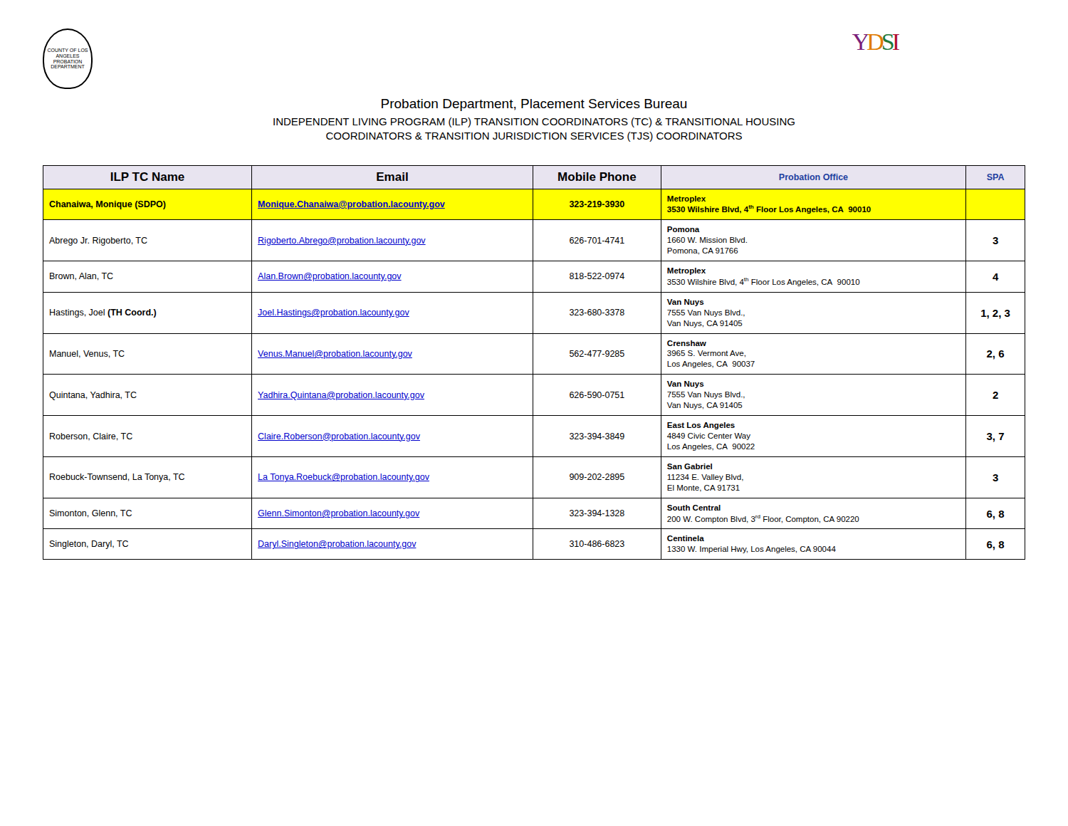COUNTY OF LOS ANGELES
PROBATION
DEPARTMENT
YDSI
Probation Department, Placement Services Bureau
Independent Living Program (ILP) Transition Coordinators (TC) & Transitional Housing
Coordinators & Transition Jurisdiction Services (TJS) Coordinators
| ILP TC Name | Email | Mobile Phone | Probation Office | SPA |
| --- | --- | --- | --- | --- |
| Chanaiwa, Monique (SDPO) | Monique.Chanaiwa@probation.lacounty.gov | 323-219-3930 | Metroplex 3530 Wilshire Blvd, 4 th Floor Los Angeles, CA 90010 | |
| Abrego Jr. Rigoberto, TC | Rigoberto.Abrego@probation.lacounty.gov | 626-701-4741 | Pomona 1660 W. Mission Blvd. Pomona, CA 91766 | 3 |
| Brown, Alan, TC | Alan.Brown@probation.lacounty.gov | 818-522-0974 | Metroplex 3530 Wilshire Blvd, 4 th Floor Los Angeles, CA 90010 | 4 |
| Hastings, Joel (TH Coord.) | Joel.Hastings@probation.lacounty.gov | 323-680-3378 | Van Nuys 7555 Van Nuys Blvd., Van Nuys, CA 91405 | 1, 2, 3 |
| Manuel, Venus, TC | Venus.Manuel@probation.lacounty.gov | 562-477-9285 | Crenshaw 3965 S. Vermont Ave, Los Angeles, CA 90037 | 2, 6 |
| Quintana, Yadhira, TC | Yadhira.Quintana@probation.lacounty.gov | 626-590-0751 | Van Nuys 7555 Van Nuys Blvd., Van Nuys, CA 91405 | 2 |
| Roberson, Claire, TC | Claire.Roberson@probation.lacounty.gov | 323-394-3849 | East Los Angeles 4849 Civic Center Way Los Angeles, CA 90022 | 3, 7 |
| Roebuck-Townsend, La Tonya, TC | La Tonya.Roebuck@probation.lacounty.gov | 909-202-2895 | San Gabriel 11234 E. Valley Blvd, El Monte, CA 91731 | 3 |
| Simonton, Glenn, TC | Glenn.Simonton@probation.lacounty.gov | 323-394-1328 | South Central 200 W. Compton Blvd, 3 rd Floor, Compton, CA 90220 | 6, 8 |
| Singleton, Daryl, TC | Daryl.Singleton@probation.lacounty.gov | 310-486-6823 | Centinela 1330 W. Imperial Hwy, Los Angeles, CA 90044 | 6, 8 |